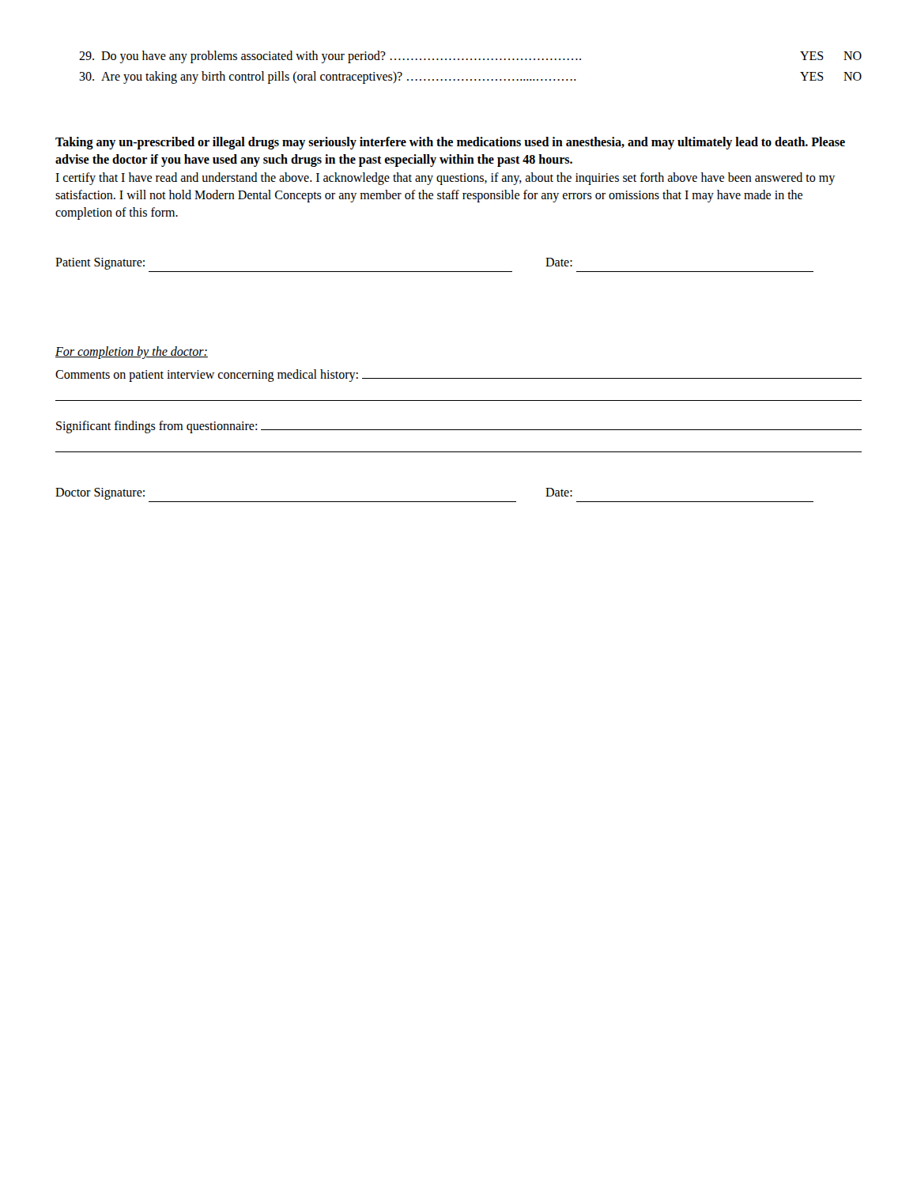29. Do you have any problems associated with your period? ………………………………………. YESNO
30. Are you taking any birth control pills (oral contraceptives)? ……………………….....………. YESNO
Taking any un-prescribed or illegal drugs may seriously interfere with the medications used in anesthesia, and may ultimately lead to death. Please advise the doctor if you have used any such drugs in the past especially within the past 48 hours.
I certify that I have read and understand the above. I acknowledge that any questions, if any, about the inquiries set forth above have been answered to my satisfaction. I will not hold Modern Dental Concepts or any member of the staff responsible for any errors or omissions that I may have made in the completion of this form.
Patient Signature:
Date:
For completion by the doctor:
Comments on patient interview concerning medical history:
Significant findings from questionnaire:
Doctor Signature:
Date: